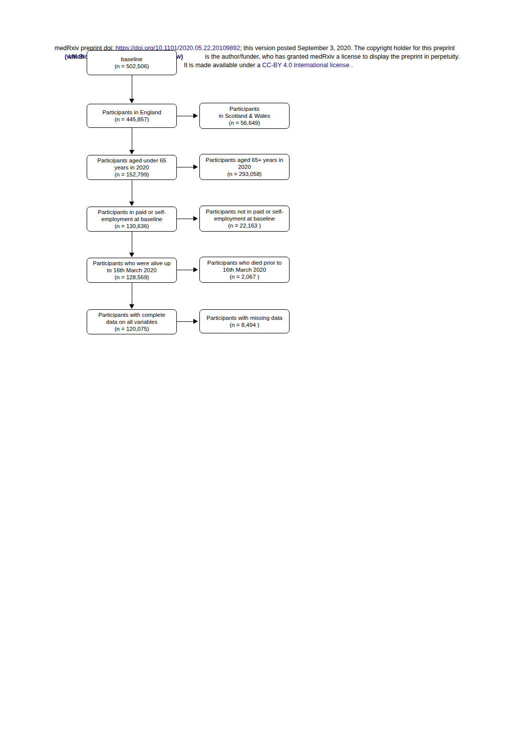medRxiv preprint doi: https://doi.org/10.1101/2020.05.22.20109892; this version posted September 3, 2020. The copyright holder for this preprint
(which was not certified by peer review) UK Biobank participants at is the author/funder, who has granted medRxiv a license to display the preprint in perpetuity.
It is made available under a CC-BY 4.0 International license .
baseline
(n = 502,506)
Participants in England
(n = 445,857)
Participants
in Scotland & Wales
(n = 56,649)
Participants aged under 65
years in 2020
(n = 152,799)
Participants aged 65+ years in
2020
(n = 293,058)
Participants in paid or self-
employment at baseline
(n = 130,636)
Participants not in paid or self-
employment at baseline
(n = 22,163 )
Participants who were alive up
to 16th March 2020
(n = 128,569)
Participants who died prior to
16th March 2020
(n = 2,067 )
Participants with complete
data on all variables
(n = 120,075)
Participants with missing data
(n = 8,494 )